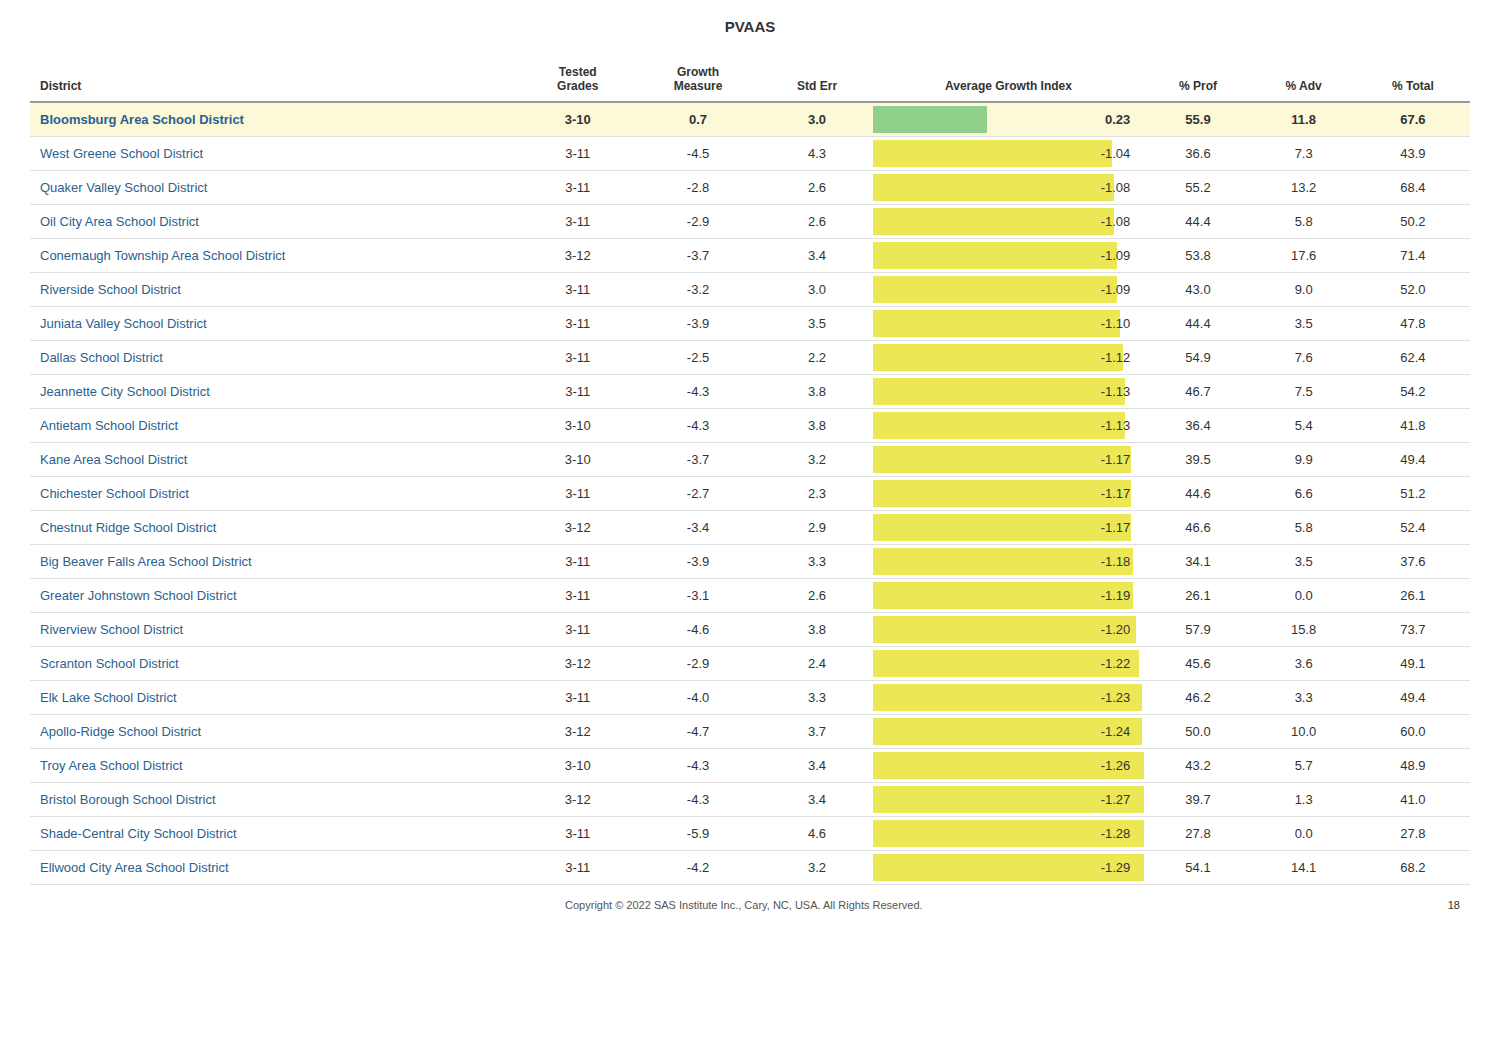PVAAS
| District | Tested Grades | Growth Measure | Std Err | Average Growth Index | % Prof | % Adv | % Total |
| --- | --- | --- | --- | --- | --- | --- | --- |
| Bloomsburg Area School District | 3-10 | 0.7 | 3.0 | 0.23 | 55.9 | 11.8 | 67.6 |
| West Greene School District | 3-11 | -4.5 | 4.3 | -1.04 | 36.6 | 7.3 | 43.9 |
| Quaker Valley School District | 3-11 | -2.8 | 2.6 | -1.08 | 55.2 | 13.2 | 68.4 |
| Oil City Area School District | 3-11 | -2.9 | 2.6 | -1.08 | 44.4 | 5.8 | 50.2 |
| Conemaugh Township Area School District | 3-12 | -3.7 | 3.4 | -1.09 | 53.8 | 17.6 | 71.4 |
| Riverside School District | 3-11 | -3.2 | 3.0 | -1.09 | 43.0 | 9.0 | 52.0 |
| Juniata Valley School District | 3-11 | -3.9 | 3.5 | -1.10 | 44.4 | 3.5 | 47.8 |
| Dallas School District | 3-11 | -2.5 | 2.2 | -1.12 | 54.9 | 7.6 | 62.4 |
| Jeannette City School District | 3-11 | -4.3 | 3.8 | -1.13 | 46.7 | 7.5 | 54.2 |
| Antietam School District | 3-10 | -4.3 | 3.8 | -1.13 | 36.4 | 5.4 | 41.8 |
| Kane Area School District | 3-10 | -3.7 | 3.2 | -1.17 | 39.5 | 9.9 | 49.4 |
| Chichester School District | 3-11 | -2.7 | 2.3 | -1.17 | 44.6 | 6.6 | 51.2 |
| Chestnut Ridge School District | 3-12 | -3.4 | 2.9 | -1.17 | 46.6 | 5.8 | 52.4 |
| Big Beaver Falls Area School District | 3-11 | -3.9 | 3.3 | -1.18 | 34.1 | 3.5 | 37.6 |
| Greater Johnstown School District | 3-11 | -3.1 | 2.6 | -1.19 | 26.1 | 0.0 | 26.1 |
| Riverview School District | 3-11 | -4.6 | 3.8 | -1.20 | 57.9 | 15.8 | 73.7 |
| Scranton School District | 3-12 | -2.9 | 2.4 | -1.22 | 45.6 | 3.6 | 49.1 |
| Elk Lake School District | 3-11 | -4.0 | 3.3 | -1.23 | 46.2 | 3.3 | 49.4 |
| Apollo-Ridge School District | 3-12 | -4.7 | 3.7 | -1.24 | 50.0 | 10.0 | 60.0 |
| Troy Area School District | 3-10 | -4.3 | 3.4 | -1.26 | 43.2 | 5.7 | 48.9 |
| Bristol Borough School District | 3-12 | -4.3 | 3.4 | -1.27 | 39.7 | 1.3 | 41.0 |
| Shade-Central City School District | 3-11 | -5.9 | 4.6 | -1.28 | 27.8 | 0.0 | 27.8 |
| Ellwood City Area School District | 3-11 | -4.2 | 3.2 | -1.29 | 54.1 | 14.1 | 68.2 |
| Copyright © 2022 SAS Institute Inc., Cary, NC, USA. All Rights Reserved. 18 |